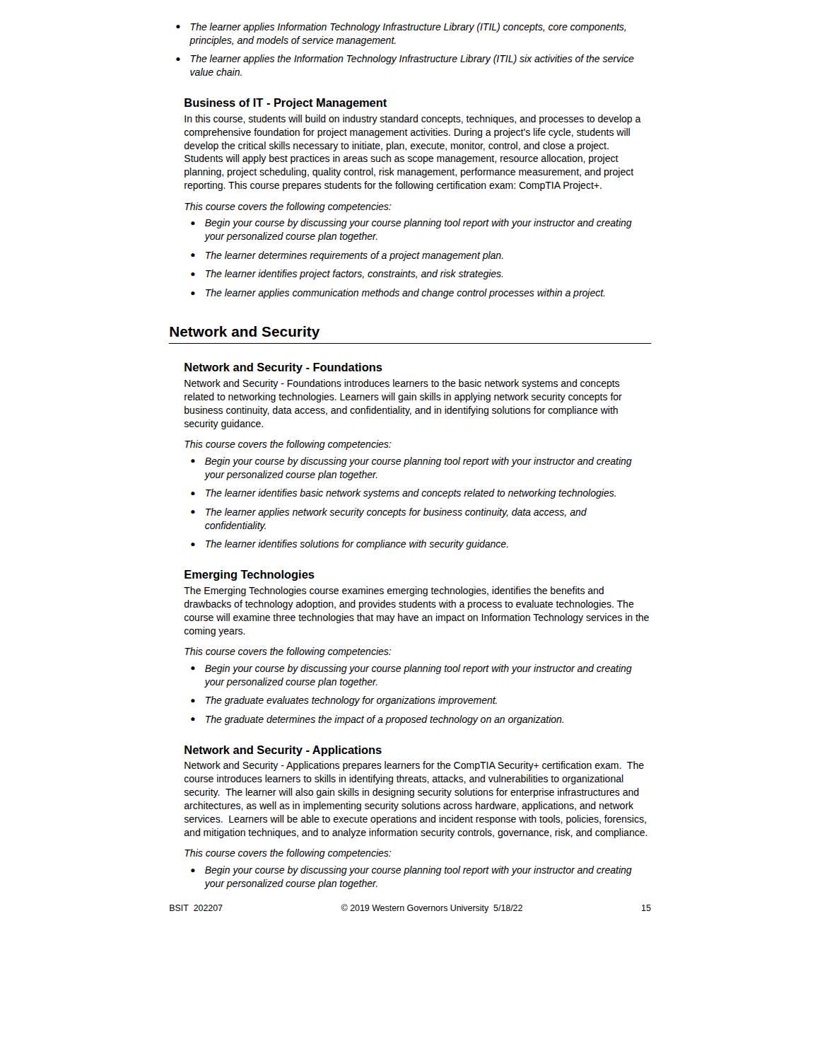The learner applies Information Technology Infrastructure Library (ITIL) concepts, core components, principles, and models of service management.
The learner applies the Information Technology Infrastructure Library (ITIL) six activities of the service value chain.
Business of IT - Project Management
In this course, students will build on industry standard concepts, techniques, and processes to develop a comprehensive foundation for project management activities. During a project's life cycle, students will develop the critical skills necessary to initiate, plan, execute, monitor, control, and close a project. Students will apply best practices in areas such as scope management, resource allocation, project planning, project scheduling, quality control, risk management, performance measurement, and project reporting. This course prepares students for the following certification exam: CompTIA Project+.
This course covers the following competencies:
Begin your course by discussing your course planning tool report with your instructor and creating your personalized course plan together.
The learner determines requirements of a project management plan.
The learner identifies project factors, constraints, and risk strategies.
The learner applies communication methods and change control processes within a project.
Network and Security
Network and Security - Foundations
Network and Security - Foundations introduces learners to the basic network systems and concepts related to networking technologies. Learners will gain skills in applying network security concepts for business continuity, data access, and confidentiality, and in identifying solutions for compliance with security guidance.
This course covers the following competencies:
Begin your course by discussing your course planning tool report with your instructor and creating your personalized course plan together.
The learner identifies basic network systems and concepts related to networking technologies.
The learner applies network security concepts for business continuity, data access, and confidentiality.
The learner identifies solutions for compliance with security guidance.
Emerging Technologies
The Emerging Technologies course examines emerging technologies, identifies the benefits and drawbacks of technology adoption, and provides students with a process to evaluate technologies. The course will examine three technologies that may have an impact on Information Technology services in the coming years.
This course covers the following competencies:
Begin your course by discussing your course planning tool report with your instructor and creating your personalized course plan together.
The graduate evaluates technology for organizations improvement.
The graduate determines the impact of a proposed technology on an organization.
Network and Security - Applications
Network and Security - Applications prepares learners for the CompTIA Security+ certification exam. The course introduces learners to skills in identifying threats, attacks, and vulnerabilities to organizational security. The learner will also gain skills in designing security solutions for enterprise infrastructures and architectures, as well as in implementing security solutions across hardware, applications, and network services. Learners will be able to execute operations and incident response with tools, policies, forensics, and mitigation techniques, and to analyze information security controls, governance, risk, and compliance.
This course covers the following competencies:
Begin your course by discussing your course planning tool report with your instructor and creating your personalized course plan together.
BSIT 202207
© 2019 Western Governors University 5/18/22
15